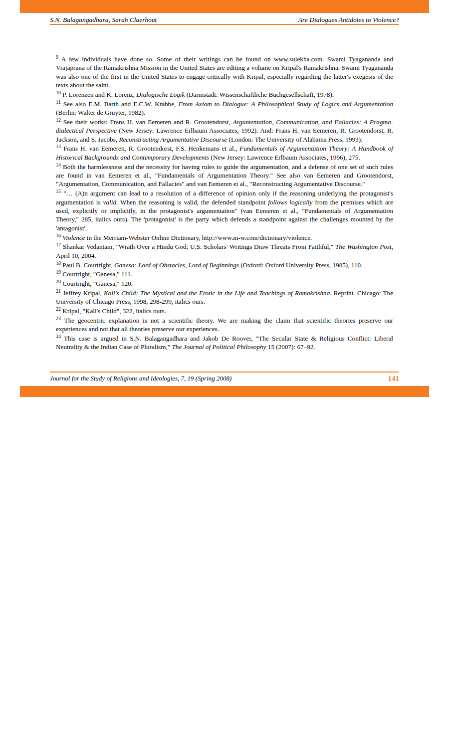S.N. Balagangadhara, Sarah Claerhout Are Dialogues Antidotes to Violence?
9 A few individuals have done so. Some of their writings can be found on www.sulekha.com. Swami Tyagananda and Vrajaprana of the Ramakrishna Mission in the United States are editing a volume on Kripal's Ramakrishna. Swami Tyagananda was also one of the first in the United States to engage critically with Kripal, especially regarding the latter's exegesis of the texts about the saint.
10 P. Lorenzen and K. Lorenz, Dialogische Logik (Darmstadt: Wissenschaftliche Buchgesellschaft, 1978).
11 See also E.M. Barth and E.C.W. Krabbe, From Axiom to Dialogue: A Philosophical Study of Logics and Argumentation (Berlin: Walter de Gruyter, 1982).
12 See their works: Frans H. van Eemeren and R. Grootendorst, Argumentation, Communication, and Fallacies: A Pragma-dialectical Perspective (New Jersey: Lawrence Erlbaum Associates, 1992). And: Frans H. van Eemeren, R. Grootendorst, R. Jackson, and S. Jacobs, Reconstructing Argumentative Discourse (London: The University of Alabama Press, 1993).
13 Frans H. van Eemeren, R. Grootendorst, F.S. Henkemans et al., Fundamentals of Argumentation Theory: A Handbook of Historical Backgrounds and Contemporary Developments (New Jersey: Lawrence Erlbaum Associates, 1996), 275.
14 Both the harmlessness and the necessity for having rules to guide the argumentation, and a defense of one set of such rules are found in van Eemeren et al., "Fundamentals of Argumentation Theory." See also van Eemeren and Grootendorst, "Argumentation, Communication, and Fallacies" and van Eemeren et al., "Reconstructing Argumentative Discourse."
15 "… (A)n argument can lead to a resolution of a difference of opinion only if the reasoning underlying the protagonist's argumentation is valid. When the reasoning is valid, the defended standpoint follows logically from the premises which are used, explicitly or implicitly, in the protagonist's argumentation" (van Eemeren et al., "Fundamentals of Argumentation Theory," 285, italics ours). The 'protagonist' is the party which defends a standpoint against the challenges mounted by the 'antagonist'.
16 Violence in the Merriam-Webster Online Dictionary, http://www.m-w.com/dictionary/violence.
17 Shankar Vedantam, "Wrath Over a Hindu God; U.S. Scholars' Writings Draw Threats From Faithful," The Washington Post, April 10, 2004.
18 Paul B. Courtright, Ganesa: Lord of Obstacles, Lord of Beginnings (Oxford: Oxford University Press, 1985), 110.
19 Courtright, "Ganesa," 111.
20 Courtright, "Ganesa," 120.
21 Jeffrey Kripal, Kali's Child: The Mystical and the Erotic in the Life and Teachings of Ramakrishna. Reprint. Chicago: The University of Chicago Press, 1998, 298-299, italics ours.
22 Kripal, "Kali's Child", 322, italics ours.
23 The geocentric explanation is not a scientific theory. We are making the claim that scientific theories preserve our experiences and not that all theories preserve our experiences.
24 This case is argued in S.N. Balagangadhara and Jakob De Roover, "The Secular State & Religious Conflict: Liberal Neutrality & the Indian Case of Pluralism," The Journal of Political Philosophy 15 (2007): 67–92.
Journal for the Study of Religions and Ideologies, 7, 19 (Spring 2008) 141